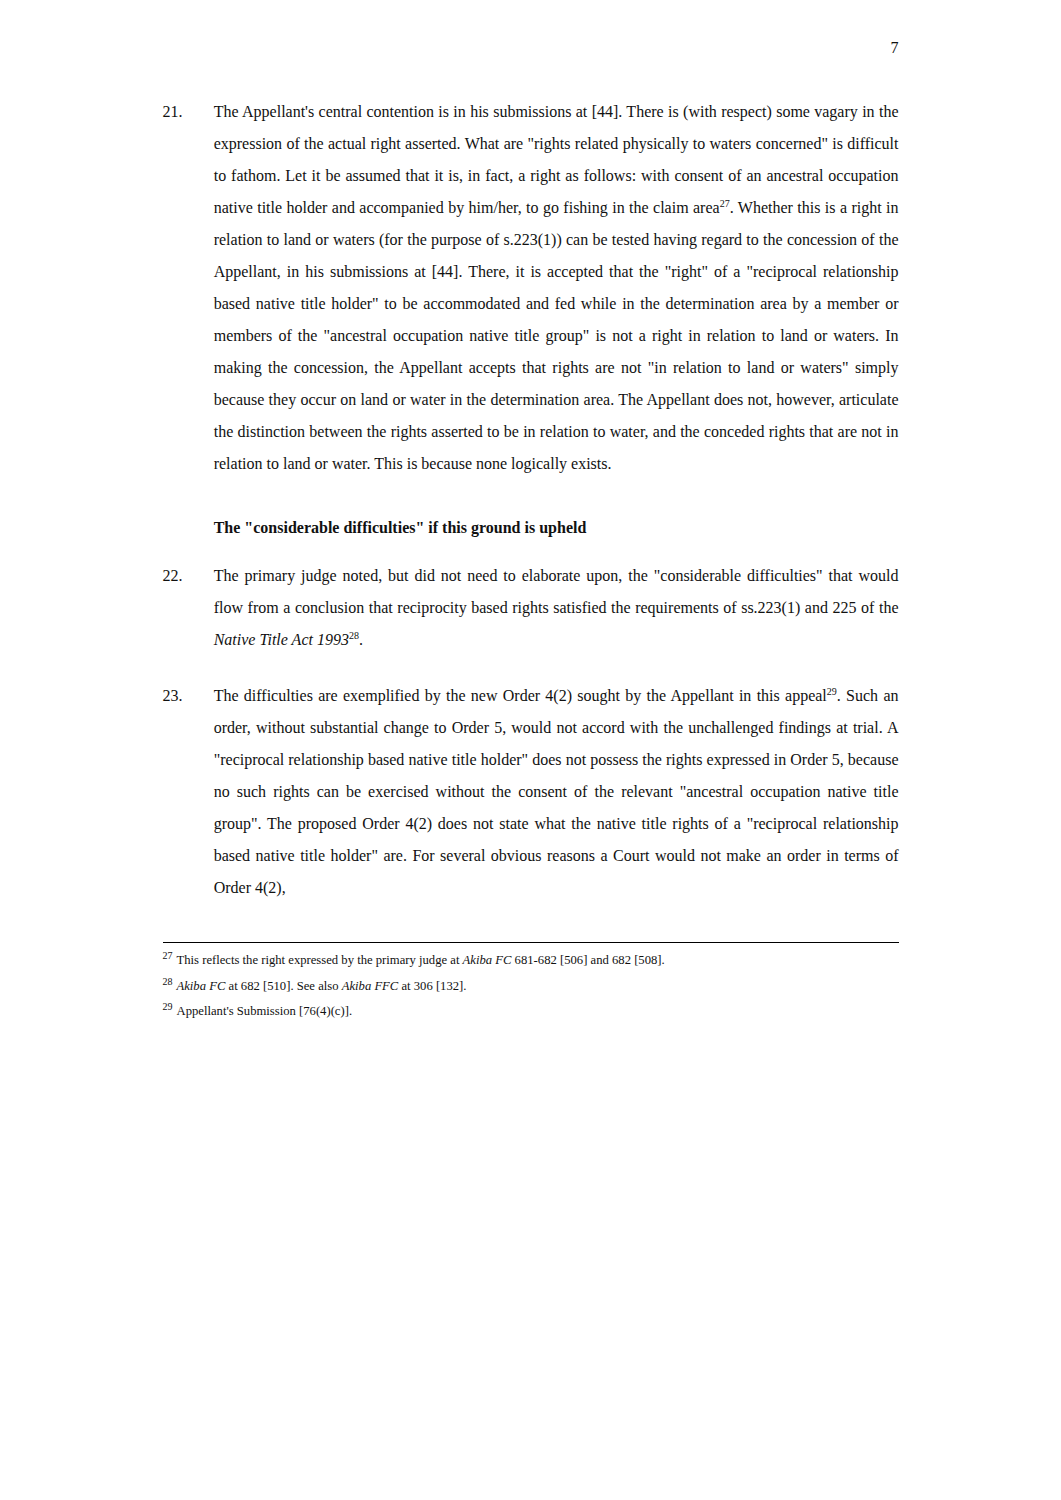7
21.
The Appellant's central contention is in his submissions at [44]. There is (with respect) some vagary in the expression of the actual right asserted. What are "rights related physically to waters concerned" is difficult to fathom. Let it be assumed that it is, in fact, a right as follows: with consent of an ancestral occupation native title holder and accompanied by him/her, to go fishing in the claim area27. Whether this is a right in relation to land or waters (for the purpose of s.223(1)) can be tested having regard to the concession of the Appellant, in his submissions at [44]. There, it is accepted that the "right" of a "reciprocal relationship based native title holder" to be accommodated and fed while in the determination area by a member or members of the "ancestral occupation native title group" is not a right in relation to land or waters. In making the concession, the Appellant accepts that rights are not "in relation to land or waters" simply because they occur on land or water in the determination area. The Appellant does not, however, articulate the distinction between the rights asserted to be in relation to water, and the conceded rights that are not in relation to land or water. This is because none logically exists.
The "considerable difficulties" if this ground is upheld
22.
The primary judge noted, but did not need to elaborate upon, the "considerable difficulties" that would flow from a conclusion that reciprocity based rights satisfied the requirements of ss.223(1) and 225 of the Native Title Act 199328.
23.
The difficulties are exemplified by the new Order 4(2) sought by the Appellant in this appeal29. Such an order, without substantial change to Order 5, would not accord with the unchallenged findings at trial. A "reciprocal relationship based native title holder" does not possess the rights expressed in Order 5, because no such rights can be exercised without the consent of the relevant "ancestral occupation native title group". The proposed Order 4(2) does not state what the native title rights of a "reciprocal relationship based native title holder" are. For several obvious reasons a Court would not make an order in terms of Order 4(2),
27 This reflects the right expressed by the primary judge at Akiba FC 681-682 [506] and 682 [508].
28 Akiba FC at 682 [510]. See also Akiba FFC at 306 [132].
29 Appellant's Submission [76(4)(c)].